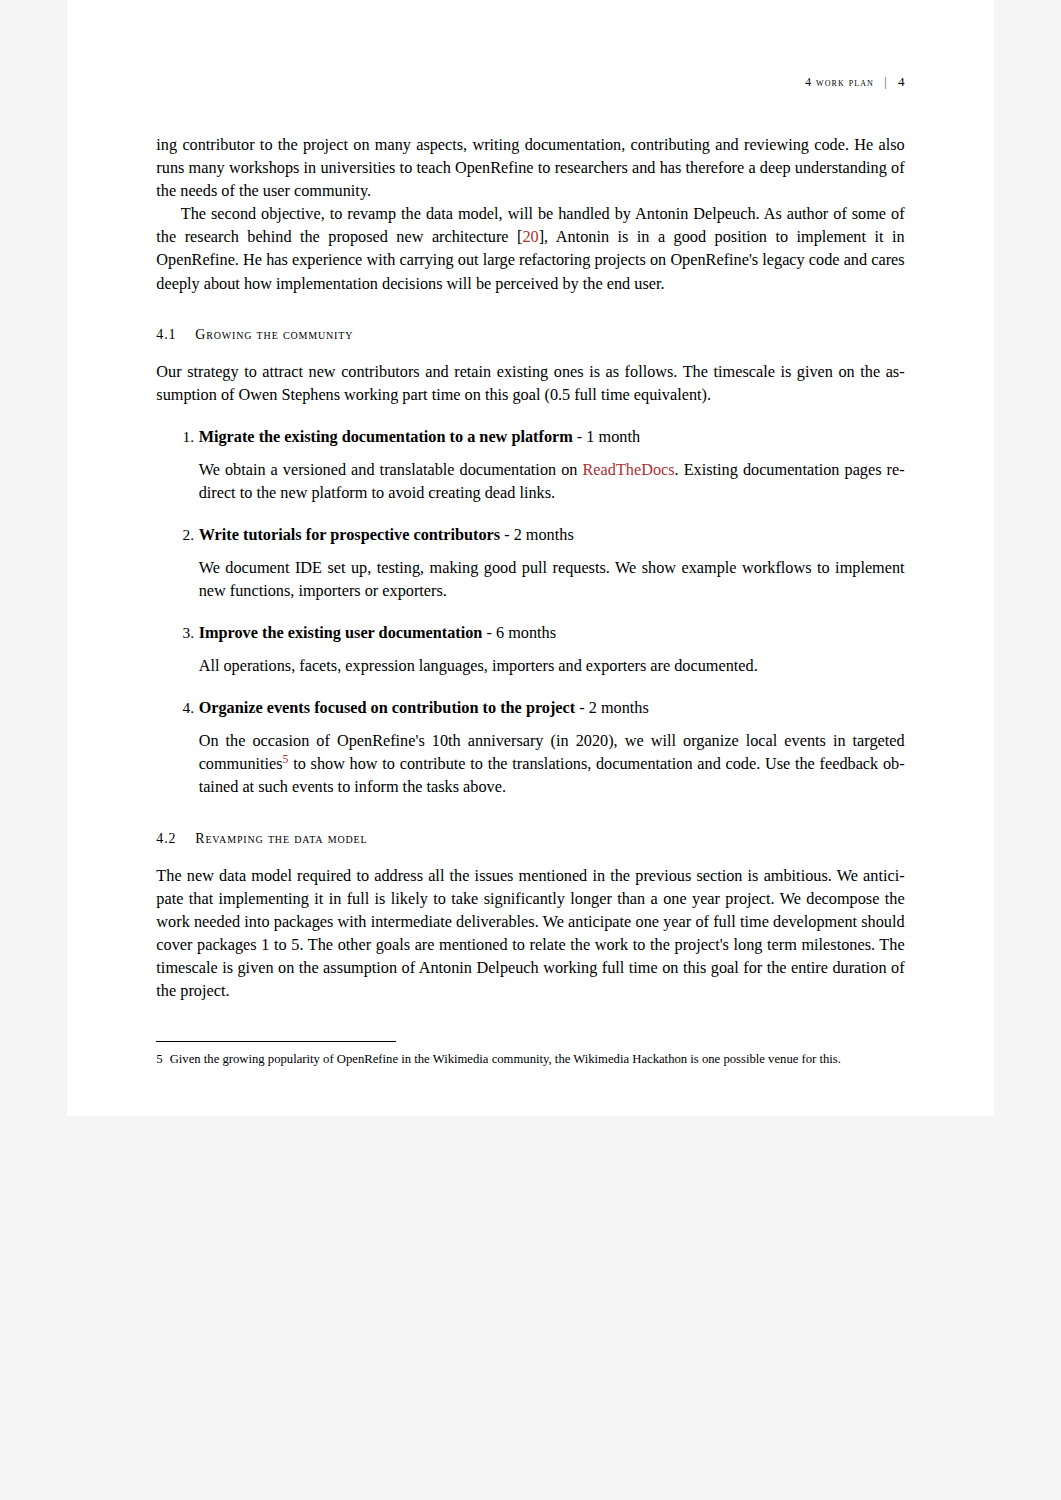4 work plan | 4
ing contributor to the project on many aspects, writing documentation, contributing and reviewing code. He also runs many workshops in universities to teach OpenRefine to researchers and has therefore a deep understanding of the needs of the user community.
The second objective, to revamp the data model, will be handled by Antonin Delpeuch. As author of some of the research behind the proposed new architecture [20], Antonin is in a good position to implement it in OpenRefine. He has experience with carrying out large refactoring projects on OpenRefine's legacy code and cares deeply about how implementation decisions will be perceived by the end user.
4.1 Growing the community
Our strategy to attract new contributors and retain existing ones is as follows. The timescale is given on the assumption of Owen Stephens working part time on this goal (0.5 full time equivalent).
Migrate the existing documentation to a new platform - 1 month
We obtain a versioned and translatable documentation on ReadTheDocs. Existing documentation pages redirect to the new platform to avoid creating dead links.
Write tutorials for prospective contributors - 2 months
We document IDE set up, testing, making good pull requests. We show example workflows to implement new functions, importers or exporters.
Improve the existing user documentation - 6 months
All operations, facets, expression languages, importers and exporters are documented.
Organize events focused on contribution to the project - 2 months
On the occasion of OpenRefine's 10th anniversary (in 2020), we will organize local events in targeted communities5 to show how to contribute to the translations, documentation and code. Use the feedback obtained at such events to inform the tasks above.
4.2 Revamping the data model
The new data model required to address all the issues mentioned in the previous section is ambitious. We anticipate that implementing it in full is likely to take significantly longer than a one year project. We decompose the work needed into packages with intermediate deliverables. We anticipate one year of full time development should cover packages 1 to 5. The other goals are mentioned to relate the work to the project's long term milestones. The timescale is given on the assumption of Antonin Delpeuch working full time on this goal for the entire duration of the project.
5 Given the growing popularity of OpenRefine in the Wikimedia community, the Wikimedia Hackathon is one possible venue for this.